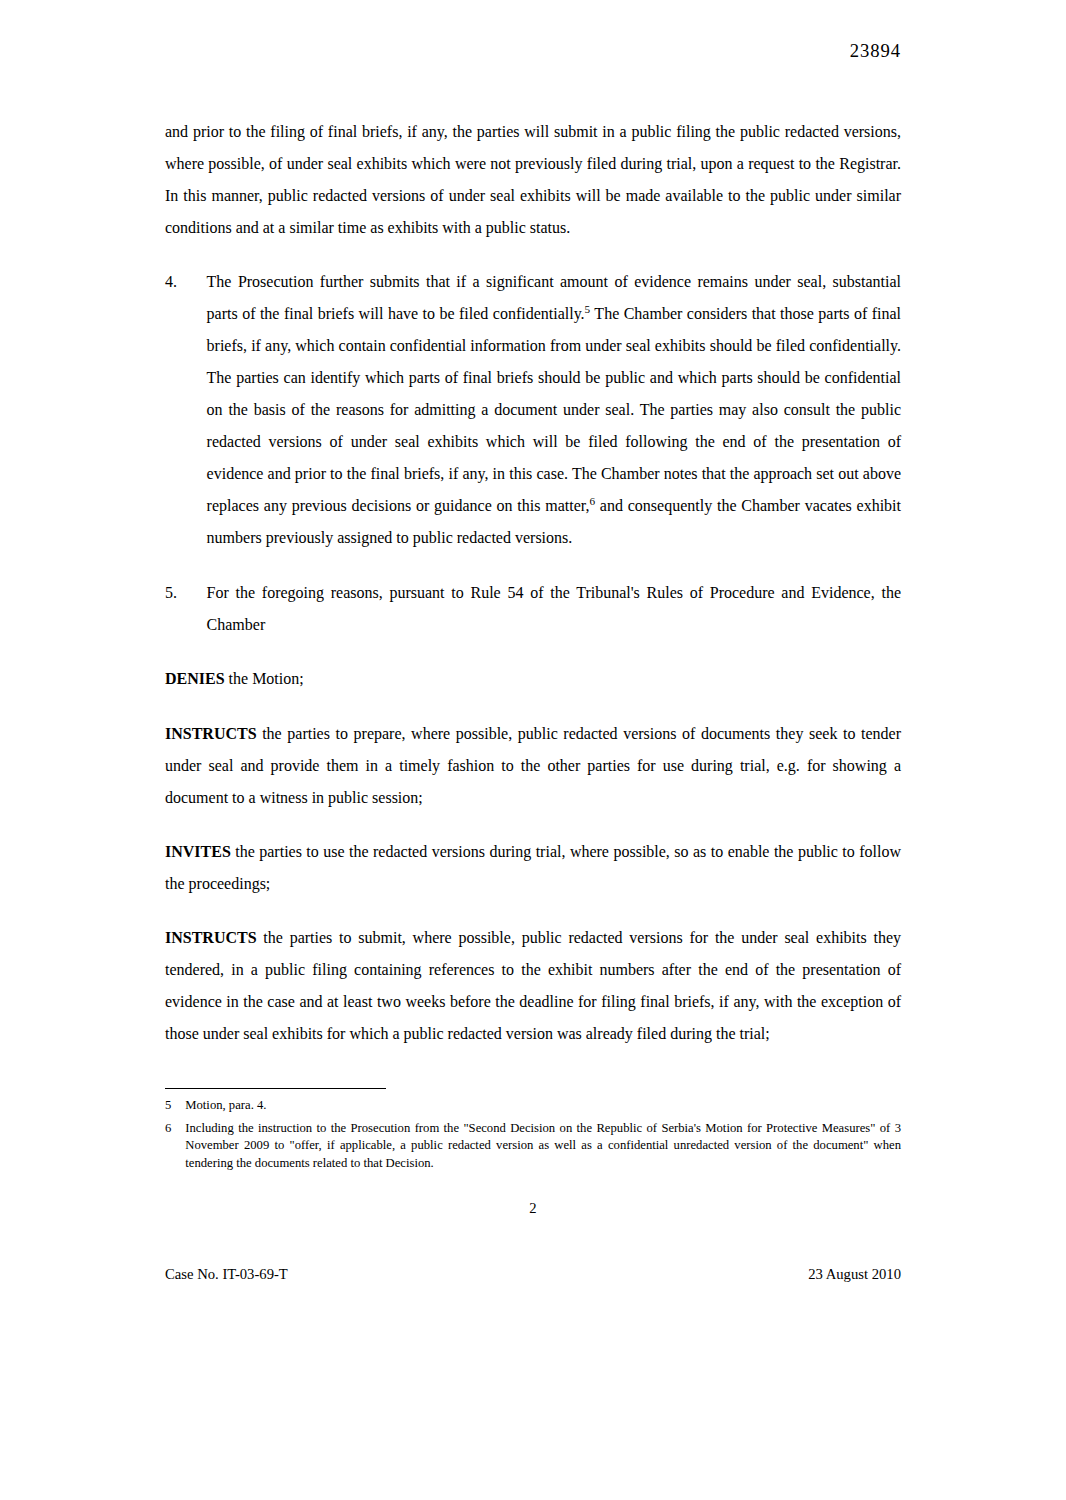23894
and prior to the filing of final briefs, if any, the parties will submit in a public filing the public redacted versions, where possible, of under seal exhibits which were not previously filed during trial, upon a request to the Registrar. In this manner, public redacted versions of under seal exhibits will be made available to the public under similar conditions and at a similar time as exhibits with a public status.
4. The Prosecution further submits that if a significant amount of evidence remains under seal, substantial parts of the final briefs will have to be filed confidentially.5 The Chamber considers that those parts of final briefs, if any, which contain confidential information from under seal exhibits should be filed confidentially. The parties can identify which parts of final briefs should be public and which parts should be confidential on the basis of the reasons for admitting a document under seal. The parties may also consult the public redacted versions of under seal exhibits which will be filed following the end of the presentation of evidence and prior to the final briefs, if any, in this case. The Chamber notes that the approach set out above replaces any previous decisions or guidance on this matter,6 and consequently the Chamber vacates exhibit numbers previously assigned to public redacted versions.
5. For the foregoing reasons, pursuant to Rule 54 of the Tribunal's Rules of Procedure and Evidence, the Chamber
DENIES the Motion;
INSTRUCTS the parties to prepare, where possible, public redacted versions of documents they seek to tender under seal and provide them in a timely fashion to the other parties for use during trial, e.g. for showing a document to a witness in public session;
INVITES the parties to use the redacted versions during trial, where possible, so as to enable the public to follow the proceedings;
INSTRUCTS the parties to submit, where possible, public redacted versions for the under seal exhibits they tendered, in a public filing containing references to the exhibit numbers after the end of the presentation of evidence in the case and at least two weeks before the deadline for filing final briefs, if any, with the exception of those under seal exhibits for which a public redacted version was already filed during the trial;
5 Motion, para. 4.
6 Including the instruction to the Prosecution from the "Second Decision on the Republic of Serbia's Motion for Protective Measures" of 3 November 2009 to "offer, if applicable, a public redacted version as well as a confidential unredacted version of the document" when tendering the documents related to that Decision.
2
Case No. IT-03-69-T 23 August 2010